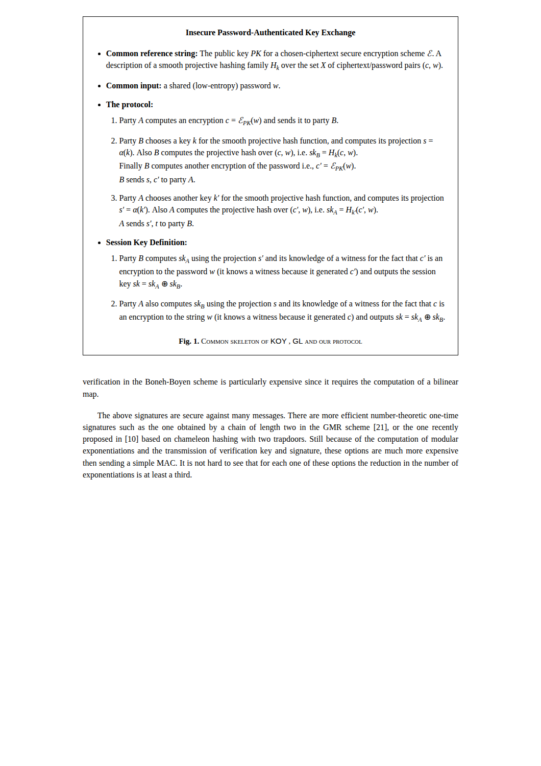Insecure Password-Authenticated Key Exchange
Common reference string: The public key PK for a chosen-ciphertext secure encryption scheme ℰ. A description of a smooth projective hashing family Hk over the set X of ciphertext/password pairs (c, w).
Common input: a shared (low-entropy) password w.
The protocol:
Party A computes an encryption c = ℰPK(w) and sends it to party B.
Party B chooses a key k for the smooth projective hash function, and computes its projection s = α(k). Also B computes the projective hash over (c, w), i.e. skB = Hk(c, w).
Finally B computes another encryption of the password i.e., c′ = ℰPK(w).
B sends s, c′ to party A.
Party A chooses another key k′ for the smooth projective hash function, and computes its projection s′ = α(k′). Also A computes the projective hash over (c′, w), i.e. skA = Hk′(c′, w).
A sends s′, t to party B.
Session Key Definition:
Party B computes skA using the projection s′ and its knowledge of a witness for the fact that c′ is an encryption to the password w (it knows a witness because it generated c′) and outputs the session key sk = skA ⊕ skB.
Party A also computes skB using the projection s and its knowledge of a witness for the fact that c is an encryption to the string w (it knows a witness because it generated c) and outputs sk = skA ⊕ skB.
Fig. 1. Common skeleton of KOY , GL and our protocol
verification in the Boneh-Boyen scheme is particularly expensive since it requires the computation of a bilinear map.
The above signatures are secure against many messages. There are more efficient number-theoretic one-time signatures such as the one obtained by a chain of length two in the GMR scheme [21], or the one recently proposed in [10] based on chameleon hashing with two trapdoors. Still because of the computation of modular exponentiations and the transmission of verification key and signature, these options are much more expensive then sending a simple MAC. It is not hard to see that for each one of these options the reduction in the number of exponentiations is at least a third.